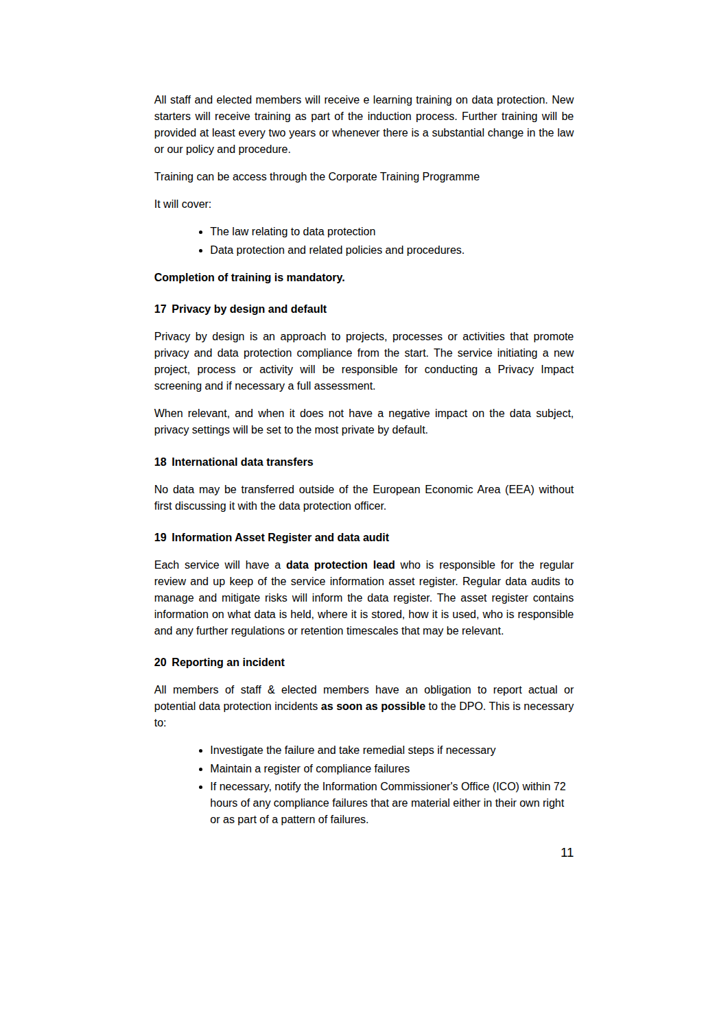All staff and elected members will receive e learning training on data protection. New starters will receive training as part of the induction process. Further training will be provided at least every two years or whenever there is a substantial change in the law or our policy and procedure.
Training can be access through the Corporate Training Programme
It will cover:
The law relating to data protection
Data protection and related policies and procedures.
Completion of training is mandatory.
17 Privacy by design and default
Privacy by design is an approach to projects, processes or activities that promote privacy and data protection compliance from the start. The service initiating a new project, process or activity will be responsible for conducting a Privacy Impact screening and if necessary a full assessment.
When relevant, and when it does not have a negative impact on the data subject, privacy settings will be set to the most private by default.
18 International data transfers
No data may be transferred outside of the European Economic Area (EEA) without first discussing it with the data protection officer.
19 Information Asset Register and data audit
Each service will have a data protection lead who is responsible for the regular review and up keep of the service information asset register. Regular data audits to manage and mitigate risks will inform the data register. The asset register contains information on what data is held, where it is stored, how it is used, who is responsible and any further regulations or retention timescales that may be relevant.
20 Reporting an incident
All members of staff & elected members have an obligation to report actual or potential data protection incidents as soon as possible to the DPO. This is necessary to:
Investigate the failure and take remedial steps if necessary
Maintain a register of compliance failures
If necessary, notify the Information Commissioner's Office (ICO) within 72 hours of any compliance failures that are material either in their own right or as part of a pattern of failures.
11